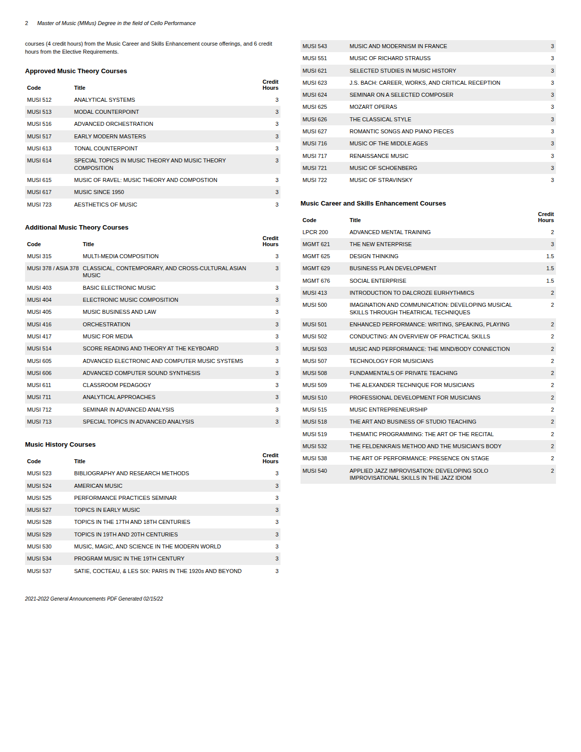2 Master of Music (MMus) Degree in the field of Cello Performance
courses (4 credit hours) from the Music Career and Skills Enhancement course offerings, and 6 credit hours from the Elective Requirements.
Approved Music Theory Courses
| Code | Title | Credit Hours |
| --- | --- | --- |
| MUSI 512 | ANALYTICAL SYSTEMS | 3 |
| MUSI 513 | MODAL COUNTERPOINT | 3 |
| MUSI 516 | ADVANCED ORCHESTRATION | 3 |
| MUSI 517 | EARLY MODERN MASTERS | 3 |
| MUSI 613 | TONAL COUNTERPOINT | 3 |
| MUSI 614 | SPECIAL TOPICS IN MUSIC THEORY AND MUSIC THEORY COMPOSITION | 3 |
| MUSI 615 | MUSIC OF RAVEL: MUSIC THEORY AND COMPOSTION | 3 |
| MUSI 617 | MUSIC SINCE 1950 | 3 |
| MUSI 723 | AESTHETICS OF MUSIC | 3 |
Additional Music Theory Courses
| Code | Title | Credit Hours |
| --- | --- | --- |
| MUSI 315 | MULTI-MEDIA COMPOSITION | 3 |
| MUSI 378 / ASIA 378 | CLASSICAL, CONTEMPORARY, AND CROSS-CULTURAL ASIAN MUSIC | 3 |
| MUSI 403 | BASIC ELECTRONIC MUSIC | 3 |
| MUSI 404 | ELECTRONIC MUSIC COMPOSITION | 3 |
| MUSI 405 | MUSIC BUSINESS AND LAW | 3 |
| MUSI 416 | ORCHESTRATION | 3 |
| MUSI 417 | MUSIC FOR MEDIA | 3 |
| MUSI 514 | SCORE READING AND THEORY AT THE KEYBOARD | 3 |
| MUSI 605 | ADVANCED ELECTRONIC AND COMPUTER MUSIC SYSTEMS | 3 |
| MUSI 606 | ADVANCED COMPUTER SOUND SYNTHESIS | 3 |
| MUSI 611 | CLASSROOM PEDAGOGY | 3 |
| MUSI 711 | ANALYTICAL APPROACHES | 3 |
| MUSI 712 | SEMINAR IN ADVANCED ANALYSIS | 3 |
| MUSI 713 | SPECIAL TOPICS IN ADVANCED ANALYSIS | 3 |
Music History Courses
| Code | Title | Credit Hours |
| --- | --- | --- |
| MUSI 523 | BIBLIOGRAPHY AND RESEARCH METHODS | 3 |
| MUSI 524 | AMERICAN MUSIC | 3 |
| MUSI 525 | PERFORMANCE PRACTICES SEMINAR | 3 |
| MUSI 527 | TOPICS IN EARLY MUSIC | 3 |
| MUSI 528 | TOPICS IN THE 17TH AND 18TH CENTURIES | 3 |
| MUSI 529 | TOPICS IN 19TH AND 20TH CENTURIES | 3 |
| MUSI 530 | MUSIC, MAGIC, AND SCIENCE IN THE MODERN WORLD | 3 |
| MUSI 534 | PROGRAM MUSIC IN THE 19TH CENTURY | 3 |
| MUSI 537 | SATIE, COCTEAU, & LES SIX: PARIS IN THE 1920s AND BEYOND | 3 |
| MUSI 543 | MUSIC AND MODERNISM IN FRANCE | 3 |
| MUSI 551 | MUSIC OF RICHARD STRAUSS | 3 |
| MUSI 621 | SELECTED STUDIES IN MUSIC HISTORY | 3 |
| MUSI 623 | J.S. BACH: CAREER, WORKS, AND CRITICAL RECEPTION | 3 |
| MUSI 624 | SEMINAR ON A SELECTED COMPOSER | 3 |
| MUSI 625 | MOZART OPERAS | 3 |
| MUSI 626 | THE CLASSICAL STYLE | 3 |
| MUSI 627 | ROMANTIC SONGS AND PIANO PIECES | 3 |
| MUSI 716 | MUSIC OF THE MIDDLE AGES | 3 |
| MUSI 717 | RENAISSANCE MUSIC | 3 |
| MUSI 721 | MUSIC OF SCHOENBERG | 3 |
| MUSI 722 | MUSIC OF STRAVINSKY | 3 |
Music Career and Skills Enhancement Courses
| Code | Title | Credit Hours |
| --- | --- | --- |
| LPCR 200 | ADVANCED MENTAL TRAINING | 2 |
| MGMT 621 | THE NEW ENTERPRISE | 3 |
| MGMT 625 | DESIGN THINKING | 1.5 |
| MGMT 629 | BUSINESS PLAN DEVELOPMENT | 1.5 |
| MGMT 676 | SOCIAL ENTERPRISE | 1.5 |
| MUSI 413 | INTRODUCTION TO DALCROZE EURHYTHMICS | 2 |
| MUSI 500 | IMAGINATION AND COMMUNICATION: DEVELOPING MUSICAL SKILLS THROUGH THEATRICAL TECHNIQUES | 2 |
| MUSI 501 | ENHANCED PERFORMANCE: WRITING, SPEAKING, PLAYING | 2 |
| MUSI 502 | CONDUCTING: AN OVERVIEW OF PRACTICAL SKILLS | 2 |
| MUSI 503 | MUSIC AND PERFORMANCE: THE MIND/BODY CONNECTION | 2 |
| MUSI 507 | TECHNOLOGY FOR MUSICIANS | 2 |
| MUSI 508 | FUNDAMENTALS OF PRIVATE TEACHING | 2 |
| MUSI 509 | THE ALEXANDER TECHNIQUE FOR MUSICIANS | 2 |
| MUSI 510 | PROFESSIONAL DEVELOPMENT FOR MUSICIANS | 2 |
| MUSI 515 | MUSIC ENTREPRENEURSHIP | 2 |
| MUSI 518 | THE ART AND BUSINESS OF STUDIO TEACHING | 2 |
| MUSI 519 | THEMATIC PROGRAMMING: THE ART OF THE RECITAL | 2 |
| MUSI 532 | THE FELDENKRAIS METHOD AND THE MUSICIAN'S BODY | 2 |
| MUSI 538 | THE ART OF PERFORMANCE: PRESENCE ON STAGE | 2 |
| MUSI 540 | APPLIED JAZZ IMPROVISATION: DEVELOPING SOLO IMPROVISATIONAL SKILLS IN THE JAZZ IDIOM | 2 |
2021-2022 General Announcements PDF Generated 02/15/22